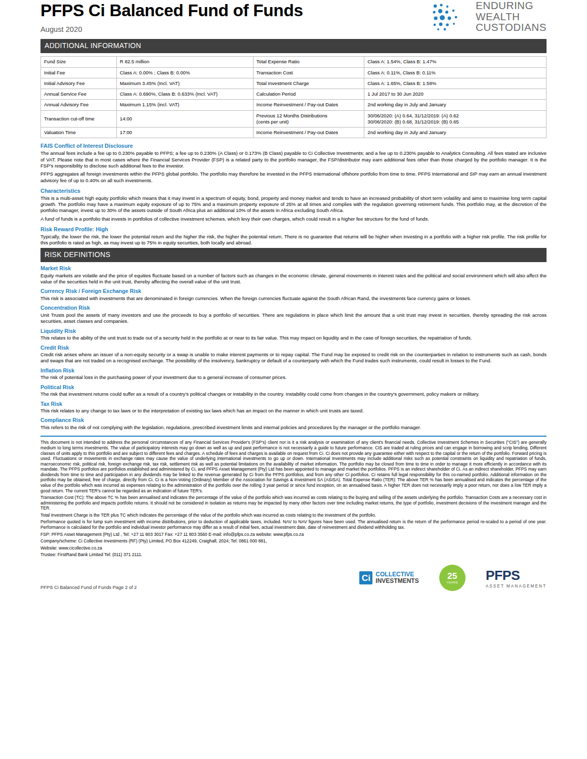PFPS Ci Balanced Fund of Funds
August 2020
ENDURING WEALTH CUSTODIANS
ADDITIONAL INFORMATION
| Fund Size | R 82.5 million | Total Expense Ratio | Class A: 1.54%, Class B: 1.47% |
| Initial Fee | Class A: 0.00% ; Class B: 0.00% | Transaction Cost | Class A: 0.11%, Class B: 0.11% |
| Initial Advisory Fee | Maximum 3.45% (Incl. VAT) | Total Investment Charge | Class A: 1.65%, Class B: 1.58% |
| Annual Service Fee | Class A: 0.690%, Class B: 0.633% (Incl. VAT) | Calculation Period | 1 Jul 2017 to 30 Jun 2020 |
| Annual Advisory Fee | Maximum 1.15% (incl. VAT) | Income Reinvestment / Pay-out Dates | 2nd working day in July and January |
| Transaction cut-off time | 14:00 | Previous 12 Months Distributions (cents per unit) | 30/06/2020: (A) 0.64, 31/12/2019: (A) 0.62 30/06/2020: (B) 0.68, 31/12/2019: (B) 0.65 |
| Valuation Time | 17:00 | Income Reinvestment / Pay-out Dates | 2nd working day in July and January |
FAIS Conflict of Interest Disclosure
The annual fees include a fee up to 0.230% payable to PFPS; a fee up to 0.230% (A Class) or 0.173% (B Class) payable to Ci Collective Investments; and a fee up to 0.230% payable to Analytics Consulting. All fees stated are inclusive of VAT. Please note that in most cases where the Financial Services Provider (FSP) is a related party to the portfolio manager, the FSP/distributor may earn additional fees other than those charged by the portfolio manager. It is the FSP's responsibility to disclose such additional fees to the investor.
PFPS aggregates all foreign investments within the PFPS global portfolio. The portfolio may therefore be invested in the PFPS International offshore portfolio from time to time. PFPS International and SIP may earn an annual investment advisory fee of up to 0.40% on all such investments.
Characteristics
This is a multi-asset high equity portfolio which means that it may invest in a spectrum of equity, bond, property and money market and tends to have an increased probability of short term volatility and aims to maximise long term capital growth. The portfolio may have a maximum equity exposure of up to 75% and a maximum property exposure of 25% at all times and complies with the regulation governing retirement funds. This portfolio may, at the discretion of the portfolio manager, invest up to 30% of the assets outside of South Africa plus an additional 10% of the assets in Africa excluding South Africa.
A fund of funds is a portfolio that invests in portfolios of collective investment schemes, which levy their own charges, which could result in a higher fee structure for the fund of funds.
Risk Reward Profile: High
Typically, the lower the risk, the lower the potential return and the higher the risk, the higher the potential return. There is no guarantee that returns will be higher when investing in a portfolio with a higher risk profile. The risk profile for this portfolio is rated as high, as may invest up to 75% in equity securities, both locally and abroad.
RISK DEFINITIONS
Market Risk
Equity markets are volatile and the price of equities fluctuate based on a number of factors such as changes in the economic climate, general movements in interest rates and the political and social environment which will also affect the value of the securities held in the unit trust, thereby affecting the overall value of the unit trust.
Currency Risk / Foreign Exchange Risk
This risk is associated with investments that are denominated in foreign currencies. When the foreign currencies fluctuate against the South African Rand, the investments face currency gains or losses.
Concentration Risk
Unit Trusts pool the assets of many investors and use the proceeds to buy a portfolio of securities. There are regulations in place which limit the amount that a unit trust may invest in securities, thereby spreading the risk across securities, asset classes and companies.
Liquidity Risk
This relates to the ability of the unit trust to trade out of a security held in the portfolio at or near to its fair value. This may impact on liquidity and in the case of foreign securities, the repatriation of funds.
Credit Risk
Credit risk arises where an issuer of a non-equity security or a swap is unable to make interest payments or to repay capital. The Fund may be exposed to credit risk on the counterparties in relation to instruments such as cash, bonds and swaps that are not traded on a recognised exchange. The possibility of the insolvency, bankruptcy or default of a counterparty with which the Fund trades such instruments, could result in losses to the Fund.
Inflation Risk
The risk of potential loss in the purchasing power of your investment due to a general increase of consumer prices.
Political Risk
The risk that investment returns could suffer as a result of a country's political changes or instability in the country. Instability could come from changes in the country's government, policy makers or military.
Tax Risk
This risk relates to any change to tax laws or to the interpretation of existing tax laws which has an impact on the manner in which unit trusts are taxed.
Compliance Risk
This refers to the risk of not complying with the legislation, regulations, prescribed investment limits and internal policies and procedures by the manager or the portfolio manager.
This document is not intended to address the personal circumstances of any Financial Services Provider's (FSP's) client nor is it a risk analysis or examination of any client's financial needs. Collective Investment Schemes in Securities ("CIS") are generally medium to long terms investments. The value of participatory interests may go down as well as up and past performance is not necessarily a guide to future performance. CIS are traded at ruling prices and can engage in borrowing and scrip lending. Different classes of units apply to this portfolio and are subject to different fees and charges. A schedule of fees and charges is available on request from Ci. Ci does not provide any guarantee either with respect to the capital or the return of the portfolio. Forward pricing is used. Fluctuations or movements in exchange rates may cause the value of underlying international investments to go up or down. International Investments may include additional risks such as potential constraints on liquidity and repatriation of funds, macroeconomic risk, political risk, foreign exchange risk, tax risk, settlement risk as well as potential limitations on the availability of market information. The portfolio may be closed from time to time in order to manage it more efficiently in accordance with its mandate. The PFPS portfolios are portfolios established and administered by Ci, and PFPS Asset Management (Pty) Ltd has been appointed to manage and market the portfolios. PFPS is an indirect shareholder of Ci. As an indirect shareholder, PFPS may earn dividends from time to time and participation in any dividends may be linked to the revenue generated by Ci from the PFPS portfolios, and from any other Ci portfolios. Ci retains full legal responsibility for this co-named portfolio. Additional information on the portfolio may be obtained, free of charge, directly from Ci. Ci is a Non-Voting (Ordinary) Member of the Association for Savings & Investment SA (ASISA). Total Expense Ratio (TER): The above TER % has been annualised and indicates the percentage of the value of the portfolio which was incurred as expenses relating to the administration of the portfolio over the rolling 3 year period or since fund inception, on an annualised basis. A higher TER does not necessarily imply a poor return, nor does a low TER imply a good return. The current TER's cannot be regarded as an indication of future TER's.
Transaction Cost (TC): The above TC % has been annualised and indicates the percentage of the value of the portfolio which was incurred as costs relating to the buying and selling of the assets underlying the portfolio. Transaction Costs are a necessary cost in administering the portfolio and impacts portfolio returns. It should not be considered in isolation as returns may be impacted by many other factors over time including market returns, the type of portfolio, investment decisions of the investment manager and the TER.
Total Investment Charge is the TER plus TC which indicates the percentage of the value of the portfolio which was incurred as costs relating to the investment of the portfolio.
Performance quoted is for lump sum investment with income distributions, prior to deduction of applicable taxes, included. NAV to NAV figures have been used. The annualised return is the return of the performance period re-scaled to a period of one year. Performance is calculated for the portfolio and individual investor performance may differ as a result of initial fees, actual investment date, date of reinvestment and dividend withholding tax.
FSP: PFPS Asset Management (Pty) Ltd , Tel: +27 11 803 3017 Fax: +27 11 803 3560 E-mail: info@pfps.co.za website: www.pfps.co.za
Company/scheme: Ci Collective Investments (RF) (Pty) Limited, PO Box 412249, Craighall, 2024; Tel: 0861 000 881,
Website: www.cicollective.co.za
Trustee: FirstRand Bank Limited Tel: (011) 371 2111.
PFPS Ci Balanced Fund of Funds Page 2 of 2
Ci
COLLECTIVE INVESTMENTS
25YEARS
PFPS
ASSET MANAGEMENT